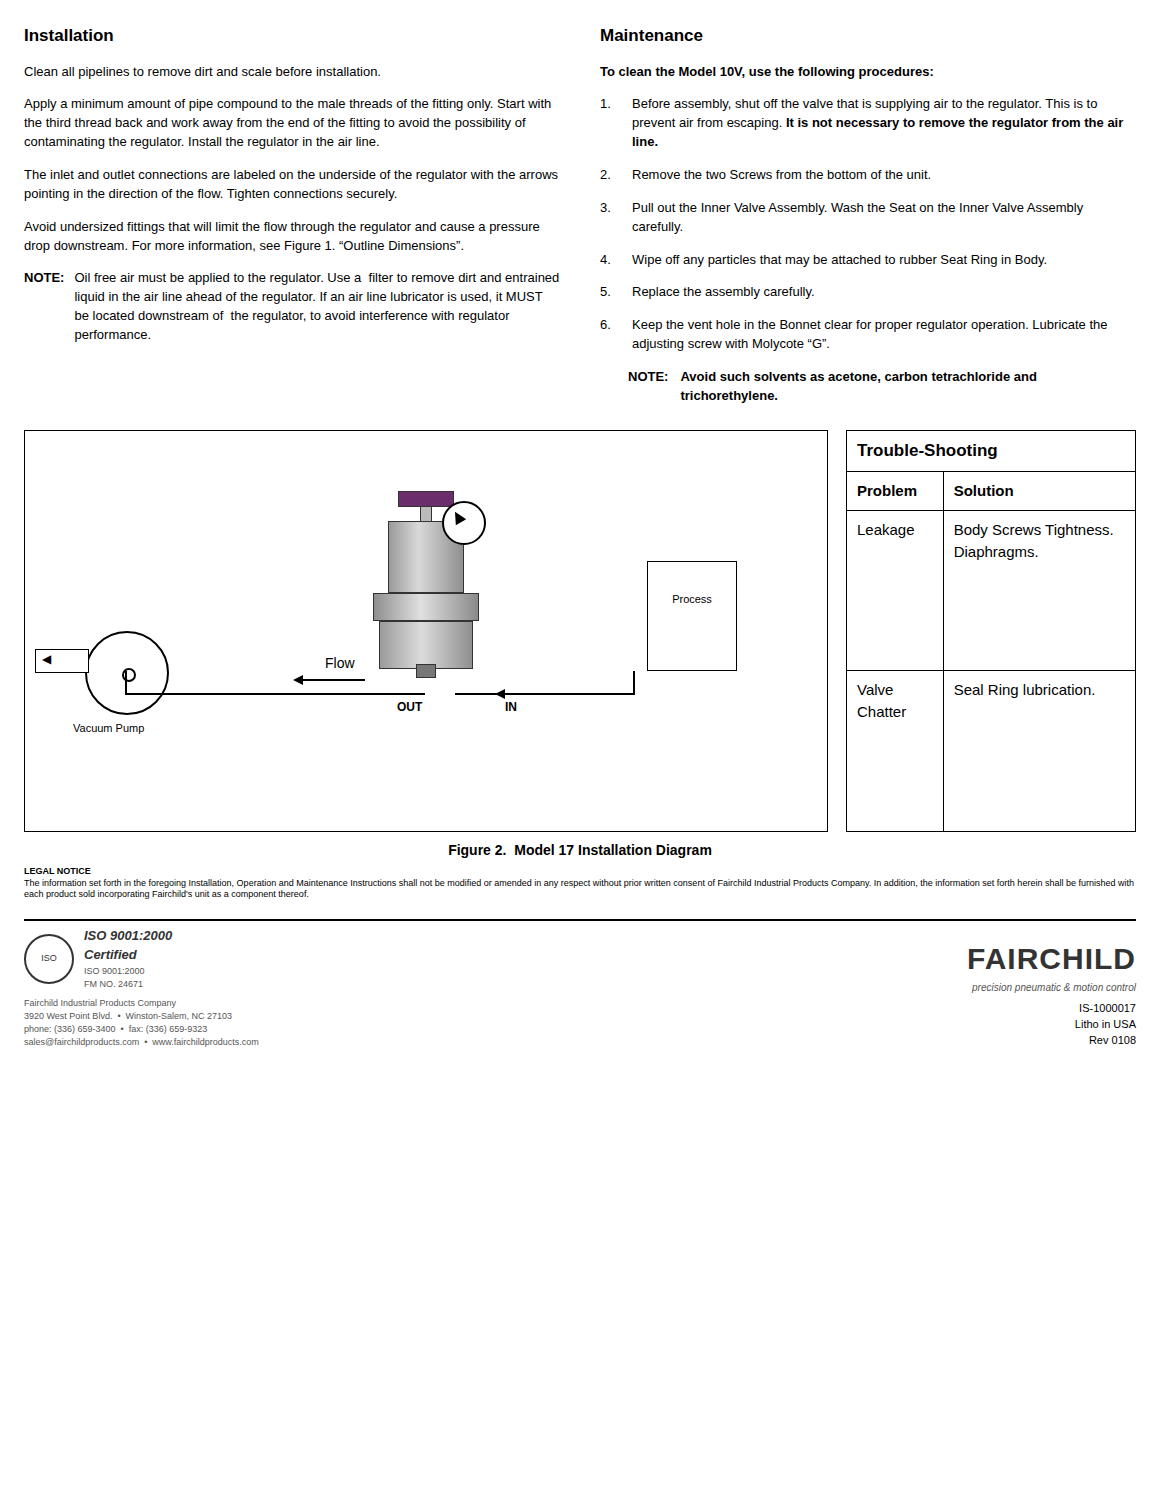Installation
Clean all pipelines to remove dirt and scale before installation.
Apply a minimum amount of pipe compound to the male threads of the fitting only. Start with the third thread back and work away from the end of the fitting to avoid the possibility of contaminating the regulator. Install the regulator in the air line.
The inlet and outlet connections are labeled on the underside of the regulator with the arrows pointing in the direction of the flow. Tighten connections securely.
Avoid undersized fittings that will limit the flow through the regulator and cause a pressure drop downstream. For more information, see Figure 1. “Outline Dimensions”.
NOTE: Oil free air must be applied to the regulator. Use a filter to remove dirt and entrained liquid in the air line ahead of the regulator. If an air line lubricator is used, it MUST be located downstream of the regulator, to avoid interference with regulator performance.
Maintenance
To clean the Model 10V, use the following procedures:
1. Before assembly, shut off the valve that is supplying air to the regulator. This is to prevent air from escaping. It is not necessary to remove the regulator from the air line.
2. Remove the two Screws from the bottom of the unit.
3. Pull out the Inner Valve Assembly. Wash the Seat on the Inner Valve Assembly carefully.
4. Wipe off any particles that may be attached to rubber Seat Ring in Body.
5. Replace the assembly carefully.
6. Keep the vent hole in the Bonnet clear for proper regulator operation. Lubricate the adjusting screw with Molycote “G”.
NOTE: Avoid such solvents as acetone, carbon tetrachloride and trichorethylene.
Process
Vacuum Pump
Flow
OUT
IN
Trouble-Shooting
| Problem | Solution |
| --- | --- |
| Leakage | Body Screws Tightness. Diaphragms. |
| Valve Chatter | Seal Ring lubrication. |
Figure 2. Model 17 Installation Diagram
LEGAL NOTICE
The information set forth in the foregoing Installation, Operation and Maintenance Instructions shall not be modified or amended in any respect without prior written consent of Fairchild Industrial Products Company. In addition, the information set forth herein shall be furnished with each product sold incorporating Fairchild's unit as a component thereof.
ISO
ISO 9001:2000
Certified
ISO 9001:2000
FM NO. 24671
Fairchild Industrial Products Company
3920 West Point Blvd. • Winston-Salem, NC 27103
phone: (336) 659-3400 • fax: (336) 659-9323
sales@fairchildproducts.com • www.fairchildproducts.com
FAIRCHILD
precision pneumatic & motion control
IS-1000017
Litho in USA
Rev 0108